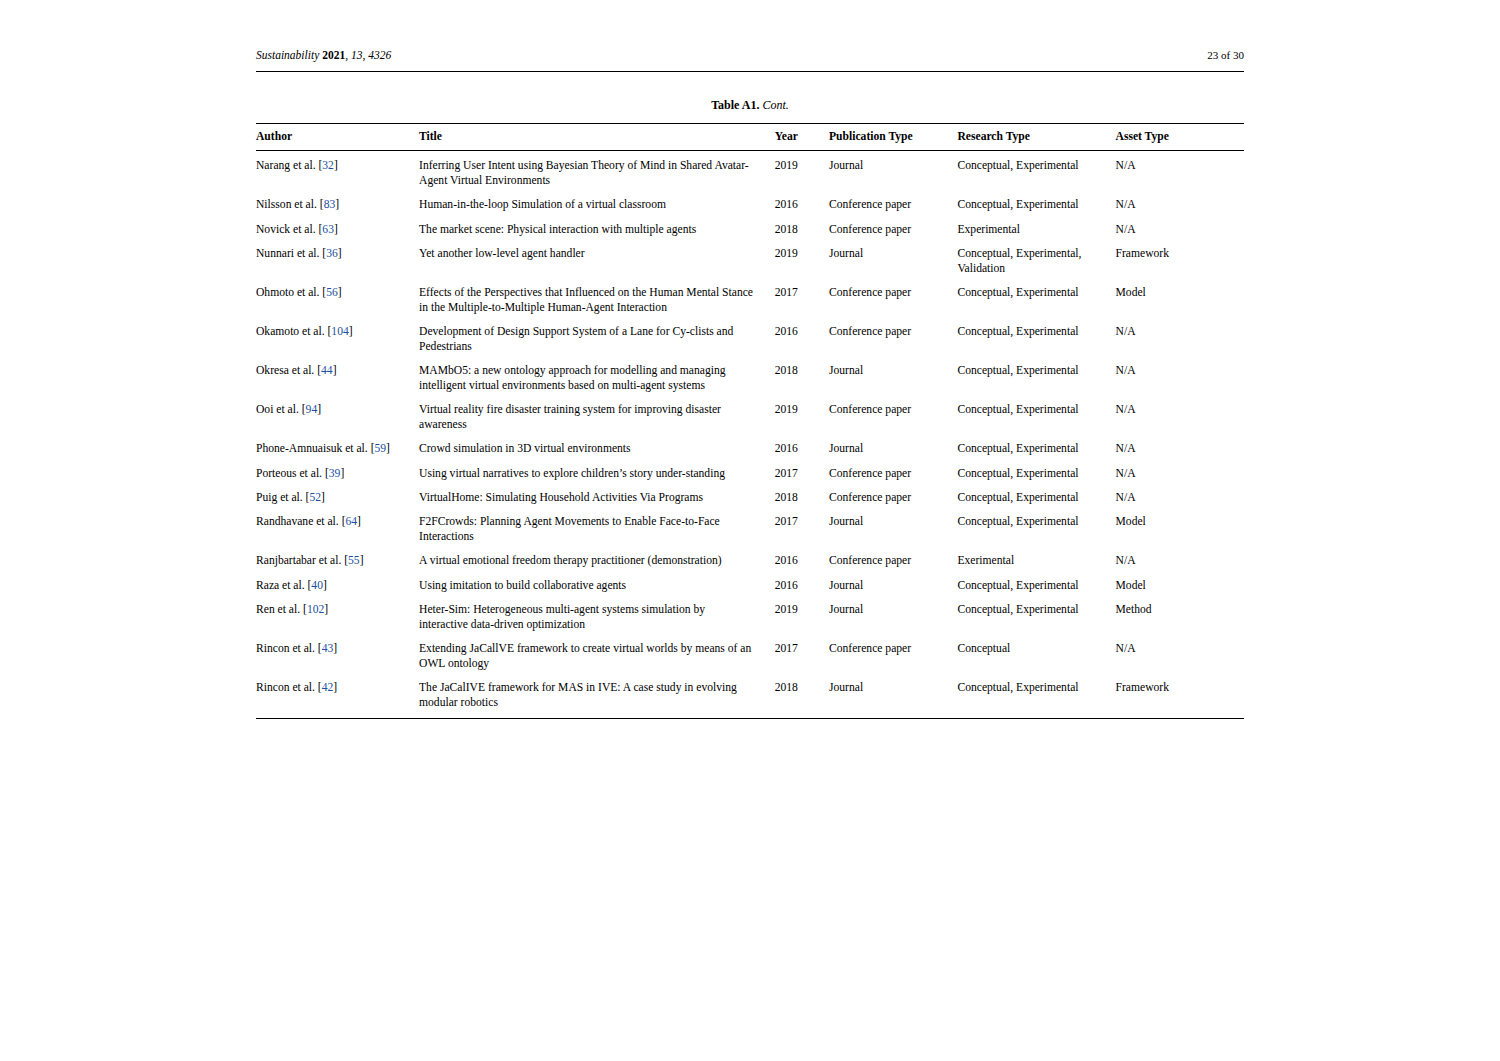Sustainability 2021, 13, 4326
23 of 30
Table A1. Cont.
| Author | Title | Year | Publication Type | Research Type | Asset Type |
| --- | --- | --- | --- | --- | --- |
| Narang et al. [ 32 ] | Inferring User Intent using Bayesian Theory of Mind in Shared Avatar-Agent Virtual Environments | 2019 | Journal | Conceptual, Experimental | N/A |
| Nilsson et al. [ 83 ] | Human-in-the-loop Simulation of a virtual classroom | 2016 | Conference paper | Conceptual, Experimental | N/A |
| Novick et al. [ 63 ] | The market scene: Physical interaction with multiple agents | 2018 | Conference paper | Experimental | N/A |
| Nunnari et al. [ 36 ] | Yet another low-level agent handler | 2019 | Journal | Conceptual, Experimental, Validation | Framework |
| Ohmoto et al. [ 56 ] | Effects of the Perspectives that Influenced on the Human Mental Stance in the Multiple-to-Multiple Human-Agent Interaction | 2017 | Conference paper | Conceptual, Experimental | Model |
| Okamoto et al. [ 104 ] | Development of Design Support System of a Lane for Cy-clists and Pedestrians | 2016 | Conference paper | Conceptual, Experimental | N/A |
| Okresa et al. [ 44 ] | MAMbO5: a new ontology approach for modelling and managing intelligent virtual environments based on multi-agent systems | 2018 | Journal | Conceptual, Experimental | N/A |
| Ooi et al. [ 94 ] | Virtual reality fire disaster training system for improving disaster awareness | 2019 | Conference paper | Conceptual, Experimental | N/A |
| Phone-Amnuaisuk et al. [ 59 ] | Crowd simulation in 3D virtual environments | 2016 | Journal | Conceptual, Experimental | N/A |
| Porteous et al. [ 39 ] | Using virtual narratives to explore children’s story under-standing | 2017 | Conference paper | Conceptual, Experimental | N/A |
| Puig et al. [ 52 ] | VirtualHome: Simulating Household Activities Via Programs | 2018 | Conference paper | Conceptual, Experimental | N/A |
| Randhavane et al. [ 64 ] | F2FCrowds: Planning Agent Movements to Enable Face-to-Face Interactions | 2017 | Journal | Conceptual, Experimental | Model |
| Ranjbartabar et al. [ 55 ] | A virtual emotional freedom therapy practitioner (demonstration) | 2016 | Conference paper | Exerimental | N/A |
| Raza et al. [ 40 ] | Using imitation to build collaborative agents | 2016 | Journal | Conceptual, Experimental | Model |
| Ren et al. [ 102 ] | Heter-Sim: Heterogeneous multi-agent systems simulation by interactive data-driven optimization | 2019 | Journal | Conceptual, Experimental | Method |
| Rincon et al. [ 43 ] | Extending JaCallVE framework to create virtual worlds by means of an OWL ontology | 2017 | Conference paper | Conceptual | N/A |
| Rincon et al. [ 42 ] | The JaCalIVE framework for MAS in IVE: A case study in evolving modular robotics | 2018 | Journal | Conceptual, Experimental | Framework |